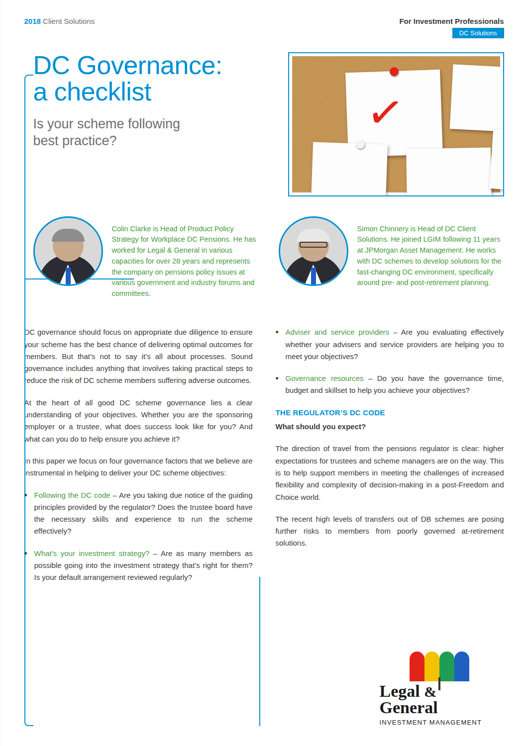2018 Client Solutions
For Investment Professionals
DC Solutions
DC Governance:
a checklist
Is your scheme following
best practice?
✓
Colin Clarke is Head of Product Policy Strategy for Workplace DC Pensions. He has worked for Legal & General in various capacities for over 28 years and represents the company on pensions policy issues at various government and industry forums and committees.
Simon Chinnery is Head of DC Client Solutions. He joined LGIM following 11 years at JPMorgan Asset Management. He works with DC schemes to develop solutions for the fast-changing DC environment, specifically around pre- and post-retirement planning.
DC governance should focus on appropriate due diligence to ensure your scheme has the best chance of delivering optimal outcomes for members. But that’s not to say it’s all about processes. Sound governance includes anything that involves taking practical steps to reduce the risk of DC scheme members suffering adverse outcomes.
At the heart of all good DC scheme governance lies a clear understanding of your objectives. Whether you are the sponsoring employer or a trustee, what does success look like for you? And what can you do to help ensure you achieve it?
In this paper we focus on four governance factors that we believe are instrumental in helping to deliver your DC scheme objectives:
Following the DC code – Are you taking due notice of the guiding principles provided by the regulator? Does the trustee board have the necessary skills and experience to run the scheme effectively?
What’s your investment strategy? – Are as many members as possible going into the investment strategy that’s right for them? Is your default arrangement reviewed regularly?
Adviser and service providers – Are you evaluating effectively whether your advisers and service providers are helping you to meet your objectives?
Governance resources – Do you have the governance time, budget and skillset to help you achieve your objectives?
THE REGULATOR’S DC CODE
What should you expect?
The direction of travel from the pensions regulator is clear: higher expectations for trustees and scheme managers are on the way. This is to help support members in meeting the challenges of increased flexibility and complexity of decision-making in a post-Freedom and Choice world.
The recent high levels of transfers out of DB schemes are posing further risks to members from poorly governed at-retirement solutions.
Legal &
General
INVESTMENT MANAGEMENT